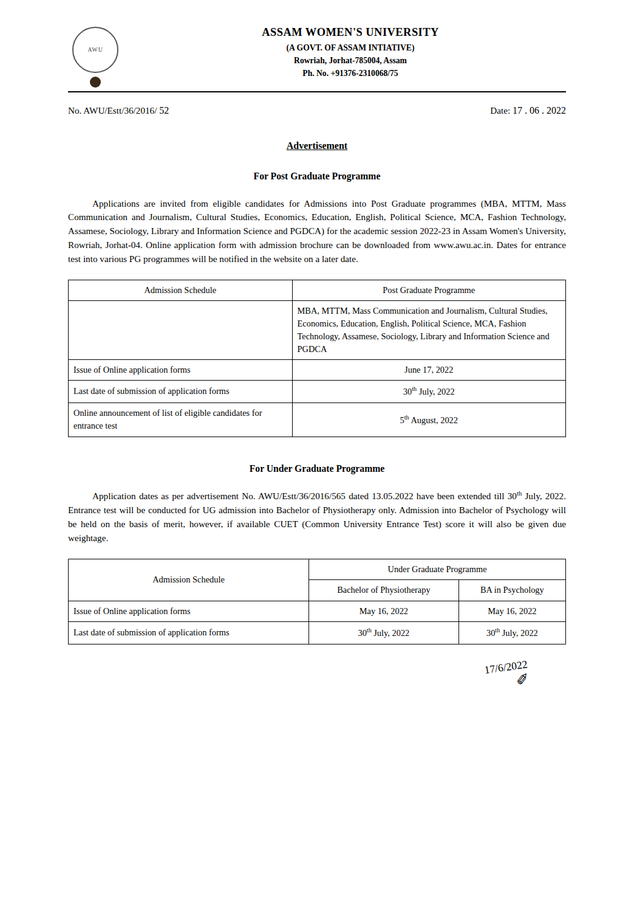AWU
ASSAM WOMEN'S UNIVERSITY
(A GOVT. OF ASSAM INTIATIVE)
Rowriah, Jorhat-785004, Assam
Ph. No. +91376-2310068/75
No. AWU/Estt/36/2016/ 52
Date: 17 . 06 . 2022
Advertisement
For Post Graduate Programme
Applications are invited from eligible candidates for Admissions into Post Graduate programmes (MBA, MTTM, Mass Communication and Journalism, Cultural Studies, Economics, Education, English, Political Science, MCA, Fashion Technology, Assamese, Sociology, Library and Information Science and PGDCA) for the academic session 2022-23 in Assam Women's University, Rowriah, Jorhat-04. Online application form with admission brochure can be downloaded from www.awu.ac.in. Dates for entrance test into various PG programmes will be notified in the website on a later date.
| Admission Schedule | Post Graduate Programme |
| --- | --- |
| | MBA, MTTM, Mass Communication and Journalism, Cultural Studies, Economics, Education, English, Political Science, MCA, Fashion Technology, Assamese, Sociology, Library and Information Science and PGDCA |
| Issue of Online application forms | June 17, 2022 |
| Last date of submission of application forms | 30 th July, 2022 |
| Online announcement of list of eligible candidates for entrance test | 5 th August, 2022 |
For Under Graduate Programme
Application dates as per advertisement No. AWU/Estt/36/2016/565 dated 13.05.2022 have been extended till 30th July, 2022. Entrance test will be conducted for UG admission into Bachelor of Physiotherapy only. Admission into Bachelor of Psychology will be held on the basis of merit, however, if available CUET (Common University Entrance Test) score it will also be given due weightage.
| Admission Schedule | Under Graduate Programme |
| --- | --- |
| Bachelor of Physiotherapy | BA in Psychology |
| Issue of Online application forms | May 16, 2022 | May 16, 2022 |
| Last date of submission of application forms | 30 th July, 2022 | 30 th July, 2022 |
✐ 17/6/2022